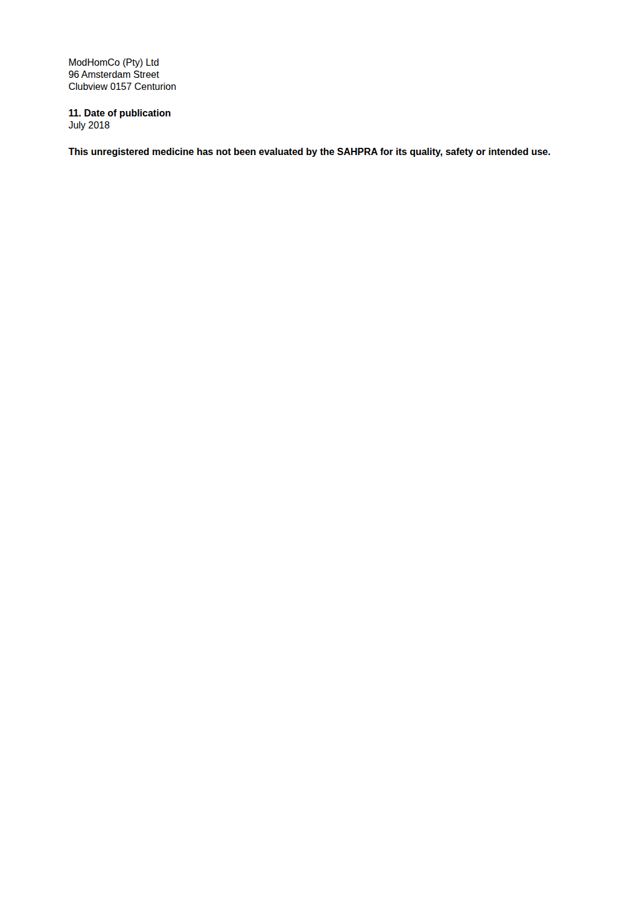ModHomCo (Pty) Ltd
96 Amsterdam Street
Clubview 0157 Centurion
11. Date of publication
July 2018
This unregistered medicine has not been evaluated by the SAHPRA for its quality, safety or intended use.